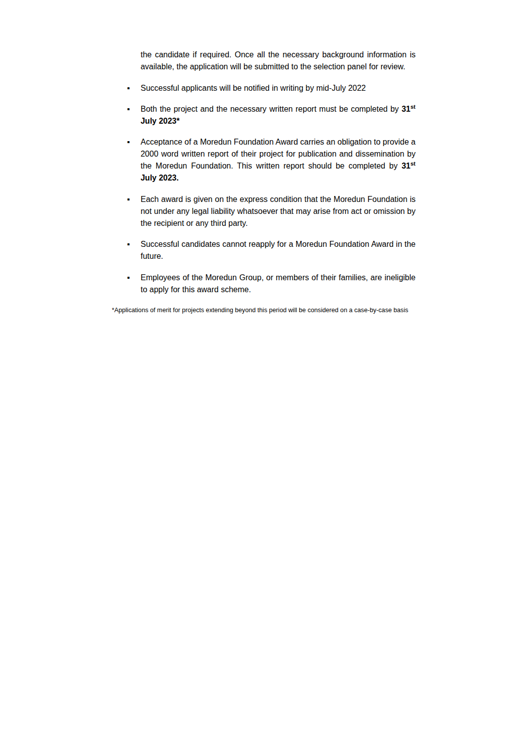the candidate if required. Once all the necessary background information is available, the application will be submitted to the selection panel for review.
Successful applicants will be notified in writing by mid-July 2022
Both the project and the necessary written report must be completed by 31st July 2023*
Acceptance of a Moredun Foundation Award carries an obligation to provide a 2000 word written report of their project for publication and dissemination by the Moredun Foundation. This written report should be completed by 31st July 2023.
Each award is given on the express condition that the Moredun Foundation is not under any legal liability whatsoever that may arise from act or omission by the recipient or any third party.
Successful candidates cannot reapply for a Moredun Foundation Award in the future.
Employees of the Moredun Group, or members of their families, are ineligible to apply for this award scheme.
*Applications of merit for projects extending beyond this period will be considered on a case-by-case basis